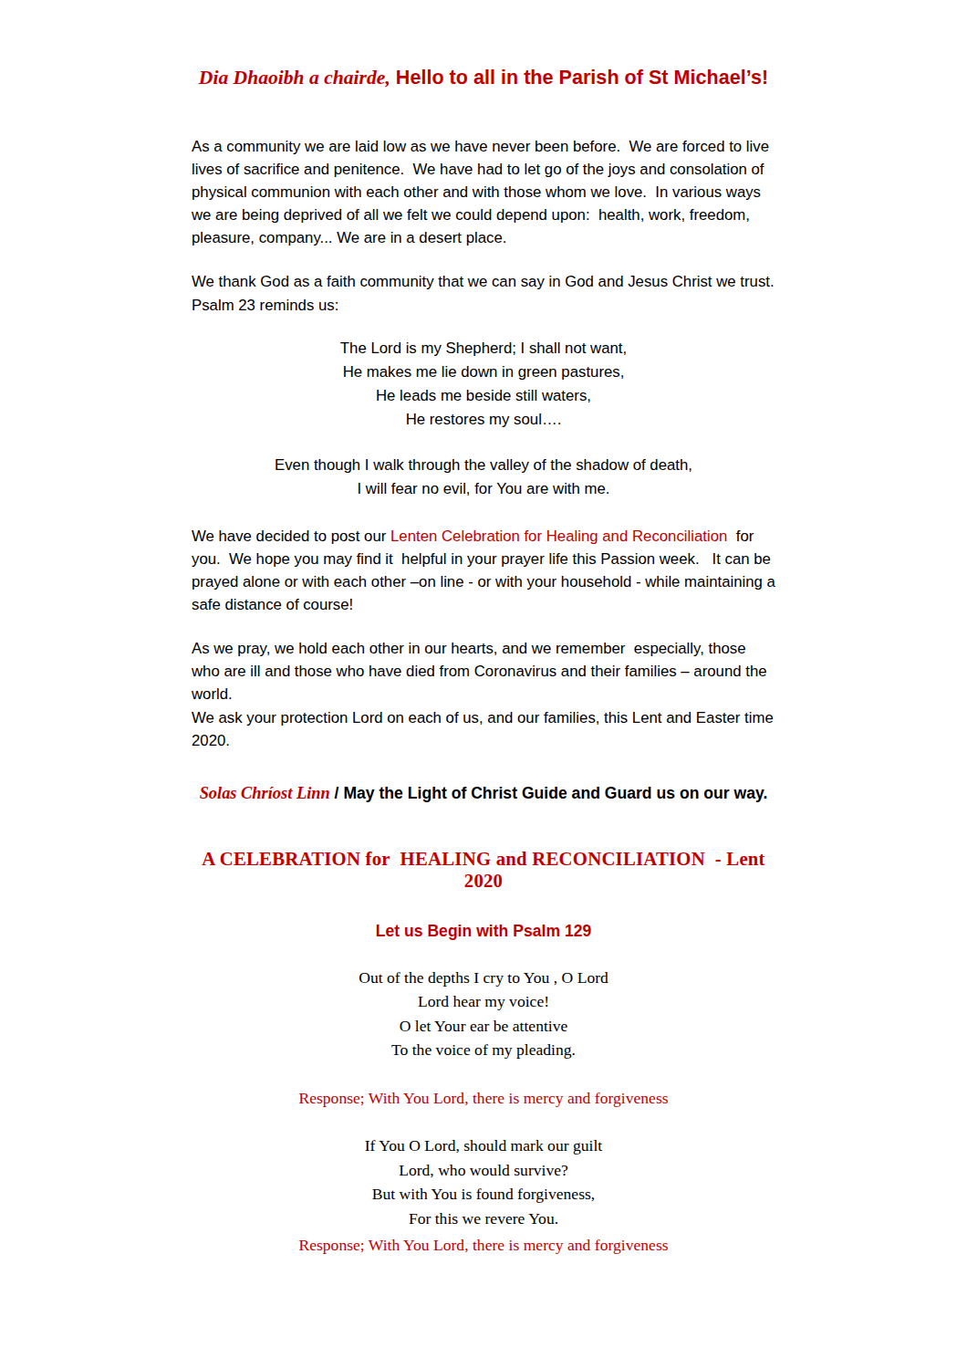Dia Dhaoibh a chairde, Hello to all in the Parish of St Michael’s!
As a community we are laid low as we have never been before. We are forced to live lives of sacrifice and penitence. We have had to let go of the joys and consolation of physical communion with each other and with those whom we love. In various ways we are being deprived of all we felt we could depend upon: health, work, freedom, pleasure, company... We are in a desert place.
We thank God as a faith community that we can say in God and Jesus Christ we trust.
Psalm 23 reminds us:
The Lord is my Shepherd; I shall not want,
He makes me lie down in green pastures,
He leads me beside still waters,
He restores my soul….
Even though I walk through the valley of the shadow of death,
I will fear no evil, for You are with me.
We have decided to post our Lenten Celebration for Healing and Reconciliation for you. We hope you may find it helpful in your prayer life this Passion week. It can be prayed alone or with each other –on line - or with your household - while maintaining a safe distance of course!
As we pray, we hold each other in our hearts, and we remember especially, those who are ill and those who have died from Coronavirus and their families – around the world.
We ask your protection Lord on each of us, and our families, this Lent and Easter time 2020.
Solas Chríost Linn / May the Light of Christ Guide and Guard us on our way.
A CELEBRATION for HEALING and RECONCILIATION - Lent 2020
Let us Begin with Psalm 129
Out of the depths I cry to You , O Lord
Lord hear my voice!
O let Your ear be attentive
To the voice of my pleading.
Response; With You Lord, there is mercy and forgiveness
If You O Lord, should mark our guilt
Lord, who would survive?
But with You is found forgiveness,
For this we revere You.
Response; With You Lord, there is mercy and forgiveness